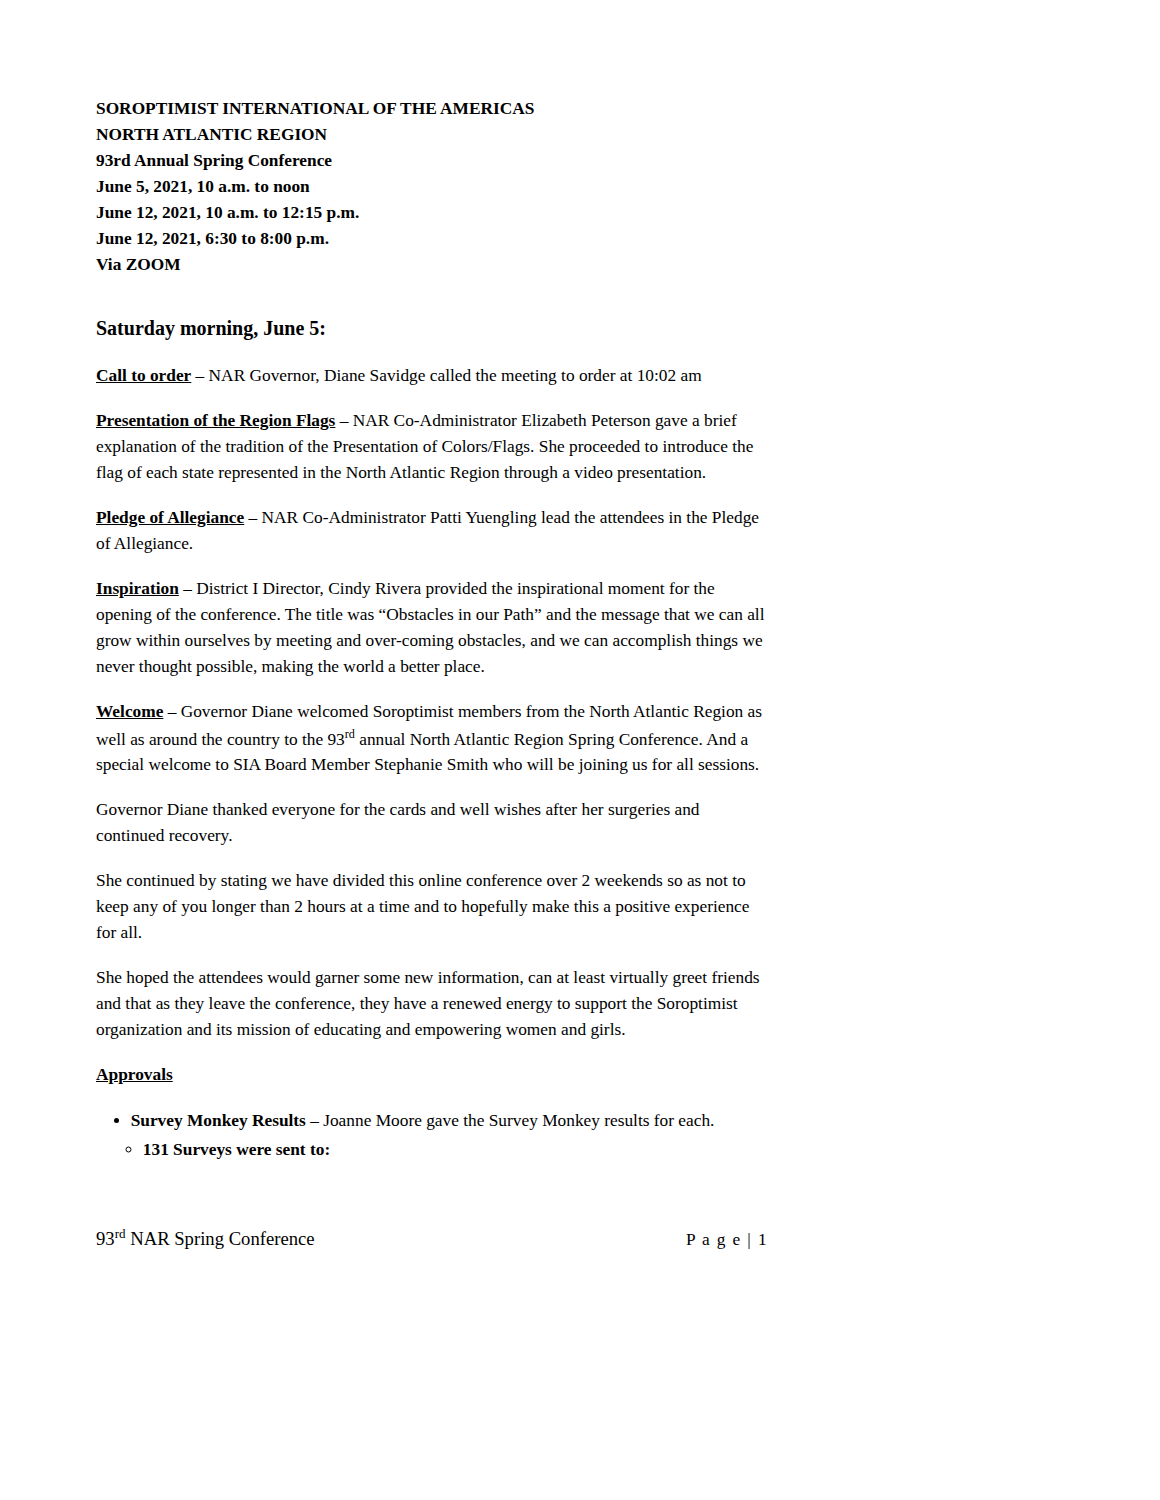SOROPTIMIST INTERNATIONAL OF THE AMERICAS
NORTH ATLANTIC REGION
93rd Annual Spring Conference
June 5, 2021, 10 a.m. to noon
June 12, 2021, 10 a.m. to 12:15 p.m.
June 12, 2021, 6:30 to 8:00 p.m.
Via ZOOM
Saturday morning, June 5:
Call to order – NAR Governor, Diane Savidge called the meeting to order at 10:02 am
Presentation of the Region Flags – NAR Co-Administrator Elizabeth Peterson gave a brief explanation of the tradition of the Presentation of Colors/Flags. She proceeded to introduce the flag of each state represented in the North Atlantic Region through a video presentation.
Pledge of Allegiance – NAR Co-Administrator Patti Yuengling lead the attendees in the Pledge of Allegiance.
Inspiration – District I Director, Cindy Rivera provided the inspirational moment for the opening of the conference. The title was “Obstacles in our Path” and the message that we can all grow within ourselves by meeting and over-coming obstacles, and we can accomplish things we never thought possible, making the world a better place.
Welcome – Governor Diane welcomed Soroptimist members from the North Atlantic Region as well as around the country to the 93rd annual North Atlantic Region Spring Conference. And a special welcome to SIA Board Member Stephanie Smith who will be joining us for all sessions.
Governor Diane thanked everyone for the cards and well wishes after her surgeries and continued recovery.
She continued by stating we have divided this online conference over 2 weekends so as not to keep any of you longer than 2 hours at a time and to hopefully make this a positive experience for all.
She hoped the attendees would garner some new information, can at least virtually greet friends and that as they leave the conference, they have a renewed energy to support the Soroptimist organization and its mission of educating and empowering women and girls.
Approvals
Survey Monkey Results – Joanne Moore gave the Survey Monkey results for each.
131 Surveys were sent to:
93rd NAR Spring Conference P a g e | 1